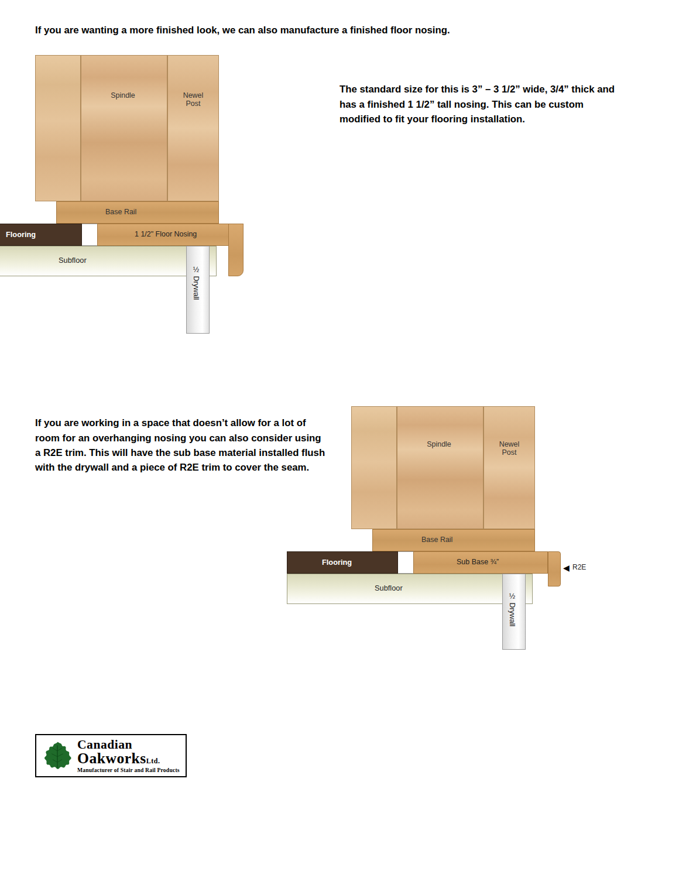If you are wanting a more finished look, we can also manufacture a finished floor nosing.
Spindle
Newel
Post
Base Rail
Flooring
1 1/2" Floor Nosing
Subfloor
½ Drywall
The standard size for this is 3” – 3 1/2” wide, 3/4” thick and has a finished 1 1/2” tall nosing. This can be custom modified to fit your flooring installation.
If you are working in a space that doesn’t allow for a lot of room for an overhanging nosing you can also consider using a R2E trim. This will have the sub base material installed flush with the drywall and a piece of R2E trim to cover the seam.
Spindle
Newel
Post
Base Rail
Flooring
Sub Base ¾”
◀
R2E
Subfloor
½ Drywall
Canadian
OakworksLtd.
Manufacturer of Stair and Rail Products